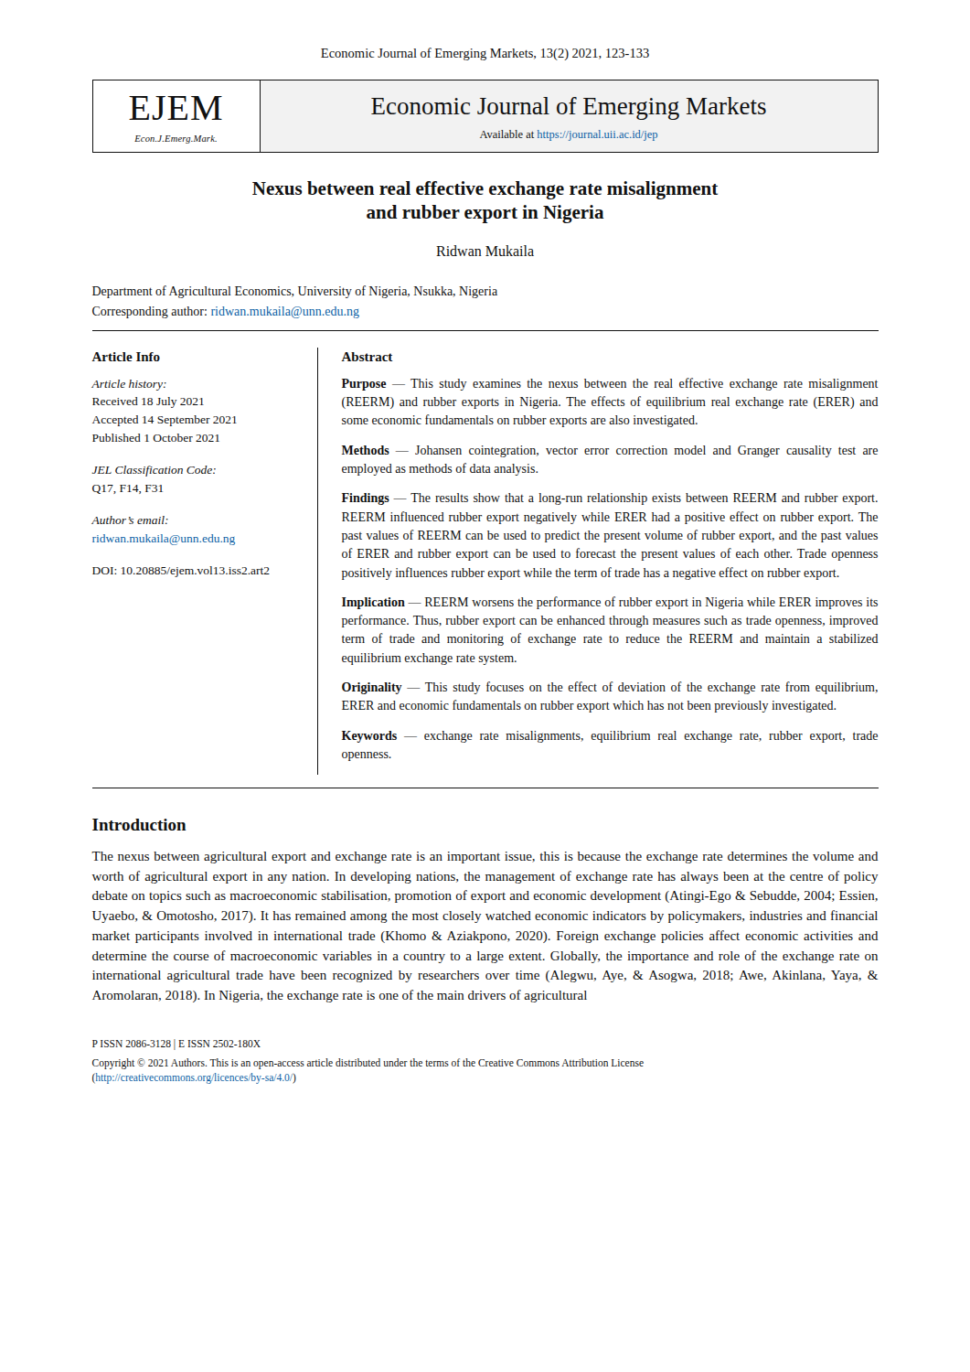Economic Journal of Emerging Markets, 13(2) 2021, 123-133
EJEM
Econ.J.Emerg.Mark.
Economic Journal of Emerging Markets
Available at https://journal.uii.ac.id/jep
Nexus between real effective exchange rate misalignment
and rubber export in Nigeria
Ridwan Mukaila
Department of Agricultural Economics, University of Nigeria, Nsukka, Nigeria
Corresponding author: ridwan.mukaila@unn.edu.ng
Article Info
Article history:
Received 18 July 2021
Accepted 14 September 2021
Published 1 October 2021
JEL Classification Code:
Q17, F14, F31
Author’s email:
ridwan.mukaila@unn.edu.ng
DOI: 10.20885/ejem.vol13.iss2.art2
Abstract
Purpose — This study examines the nexus between the real effective exchange rate misalignment (REERM) and rubber exports in Nigeria. The effects of equilibrium real exchange rate (ERER) and some economic fundamentals on rubber exports are also investigated.
Methods — Johansen cointegration, vector error correction model and Granger causality test are employed as methods of data analysis.
Findings — The results show that a long-run relationship exists between REERM and rubber export. REERM influenced rubber export negatively while ERER had a positive effect on rubber export. The past values of REERM can be used to predict the present volume of rubber export, and the past values of ERER and rubber export can be used to forecast the present values of each other. Trade openness positively influences rubber export while the term of trade has a negative effect on rubber export.
Implication — REERM worsens the performance of rubber export in Nigeria while ERER improves its performance. Thus, rubber export can be enhanced through measures such as trade openness, improved term of trade and monitoring of exchange rate to reduce the REERM and maintain a stabilized equilibrium exchange rate system.
Originality — This study focuses on the effect of deviation of the exchange rate from equilibrium, ERER and economic fundamentals on rubber export which has not been previously investigated.
Keywords — exchange rate misalignments, equilibrium real exchange rate, rubber export, trade openness.
Introduction
The nexus between agricultural export and exchange rate is an important issue, this is because the exchange rate determines the volume and worth of agricultural export in any nation. In developing nations, the management of exchange rate has always been at the centre of policy debate on topics such as macroeconomic stabilisation, promotion of export and economic development (Atingi-Ego & Sebudde, 2004; Essien, Uyaebo, & Omotosho, 2017). It has remained among the most closely watched economic indicators by policymakers, industries and financial market participants involved in international trade (Khomo & Aziakpono, 2020). Foreign exchange policies affect economic activities and determine the course of macroeconomic variables in a country to a large extent. Globally, the importance and role of the exchange rate on international agricultural trade have been recognized by researchers over time (Alegwu, Aye, & Asogwa, 2018; Awe, Akinlana, Yaya, & Aromolaran, 2018). In Nigeria, the exchange rate is one of the main drivers of agricultural
P ISSN 2086-3128 | E ISSN 2502-180X
Copyright © 2021 Authors. This is an open-access article distributed under the terms of the Creative Commons Attribution License
(http://creativecommons.org/licences/by-sa/4.0/)